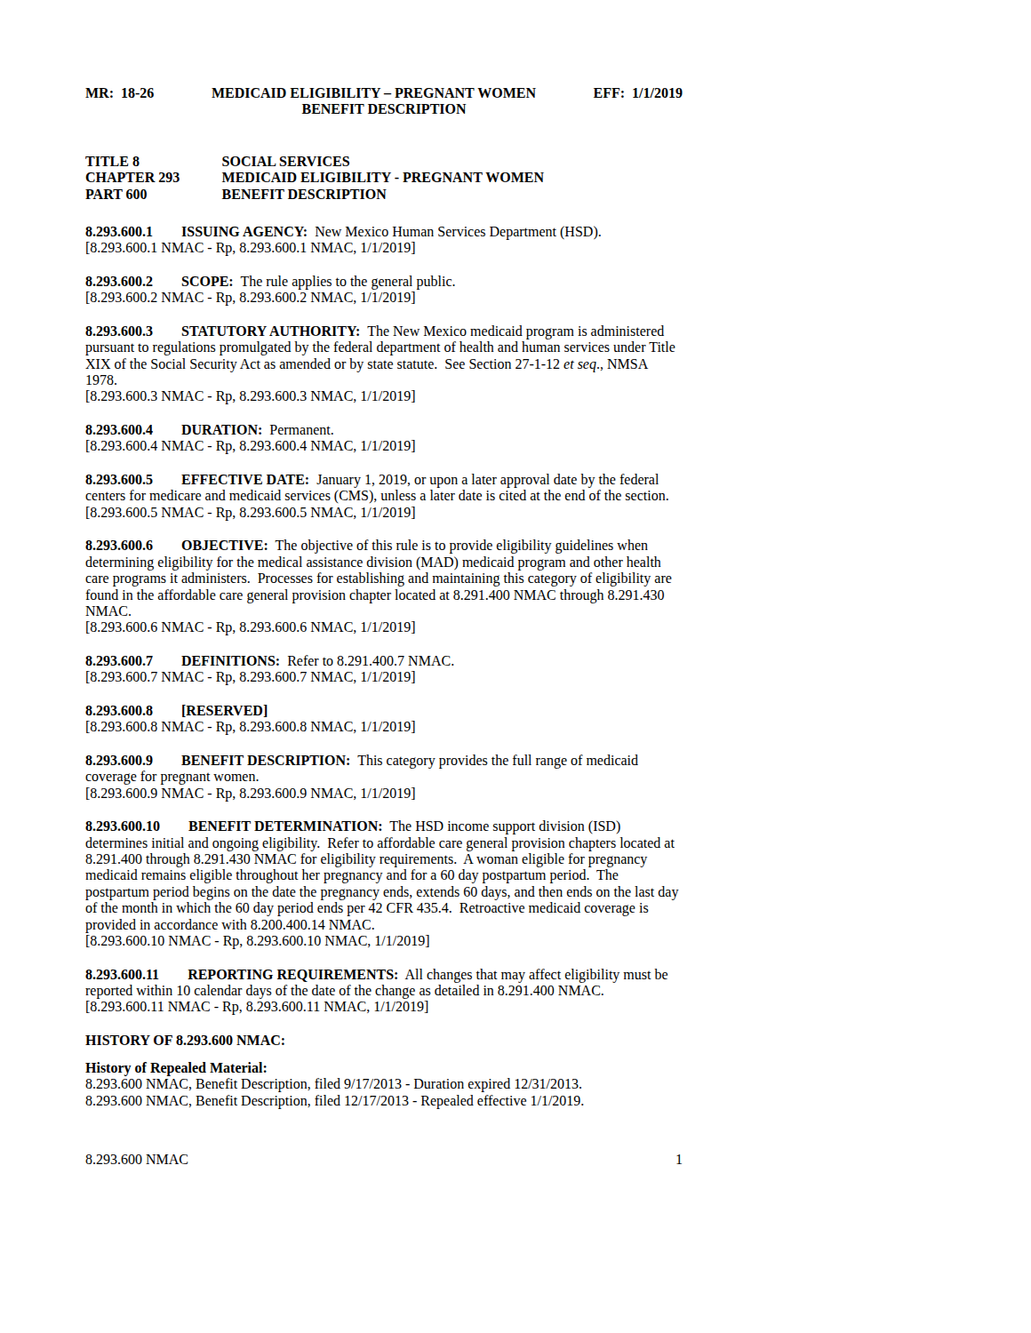MR: 18-26 MEDICAID ELIGIBILITY – PREGNANT WOMEN EFF: 1/1/2019
BENEFIT DESCRIPTION
TITLE 8 SOCIAL SERVICES
CHAPTER 293 MEDICAID ELIGIBILITY - PREGNANT WOMEN
PART 600 BENEFIT DESCRIPTION
8.293.600.1  ISSUING AGENCY: New Mexico Human Services Department (HSD).
[8.293.600.1 NMAC - Rp, 8.293.600.1 NMAC, 1/1/2019]
8.293.600.2  SCOPE: The rule applies to the general public.
[8.293.600.2 NMAC - Rp, 8.293.600.2 NMAC, 1/1/2019]
8.293.600.3  STATUTORY AUTHORITY: The New Mexico medicaid program is administered pursuant to regulations promulgated by the federal department of health and human services under Title XIX of the Social Security Act as amended or by state statute. See Section 27-1-12 et seq., NMSA 1978.
[8.293.600.3 NMAC - Rp, 8.293.600.3 NMAC, 1/1/2019]
8.293.600.4  DURATION: Permanent.
[8.293.600.4 NMAC - Rp, 8.293.600.4 NMAC, 1/1/2019]
8.293.600.5  EFFECTIVE DATE: January 1, 2019, or upon a later approval date by the federal centers for medicare and medicaid services (CMS), unless a later date is cited at the end of the section.
[8.293.600.5 NMAC - Rp, 8.293.600.5 NMAC, 1/1/2019]
8.293.600.6  OBJECTIVE: The objective of this rule is to provide eligibility guidelines when determining eligibility for the medical assistance division (MAD) medicaid program and other health care programs it administers. Processes for establishing and maintaining this category of eligibility are found in the affordable care general provision chapter located at 8.291.400 NMAC through 8.291.430 NMAC.
[8.293.600.6 NMAC - Rp, 8.293.600.6 NMAC, 1/1/2019]
8.293.600.7  DEFINITIONS: Refer to 8.291.400.7 NMAC.
[8.293.600.7 NMAC - Rp, 8.293.600.7 NMAC, 1/1/2019]
8.293.600.8  [RESERVED]
[8.293.600.8 NMAC - Rp, 8.293.600.8 NMAC, 1/1/2019]
8.293.600.9  BENEFIT DESCRIPTION: This category provides the full range of medicaid coverage for pregnant women.
[8.293.600.9 NMAC - Rp, 8.293.600.9 NMAC, 1/1/2019]
8.293.600.10  BENEFIT DETERMINATION: The HSD income support division (ISD) determines initial and ongoing eligibility. Refer to affordable care general provision chapters located at 8.291.400 through 8.291.430 NMAC for eligibility requirements. A woman eligible for pregnancy medicaid remains eligible throughout her pregnancy and for a 60 day postpartum period. The postpartum period begins on the date the pregnancy ends, extends 60 days, and then ends on the last day of the month in which the 60 day period ends per 42 CFR 435.4. Retroactive medicaid coverage is provided in accordance with 8.200.400.14 NMAC.
[8.293.600.10 NMAC - Rp, 8.293.600.10 NMAC, 1/1/2019]
8.293.600.11  REPORTING REQUIREMENTS: All changes that may affect eligibility must be reported within 10 calendar days of the date of the change as detailed in 8.291.400 NMAC.
[8.293.600.11 NMAC - Rp, 8.293.600.11 NMAC, 1/1/2019]
HISTORY OF 8.293.600 NMAC:
History of Repealed Material:
8.293.600 NMAC, Benefit Description, filed 9/17/2013 - Duration expired 12/31/2013.
8.293.600 NMAC, Benefit Description, filed 12/17/2013 - Repealed effective 1/1/2019.
8.293.600 NMAC 1